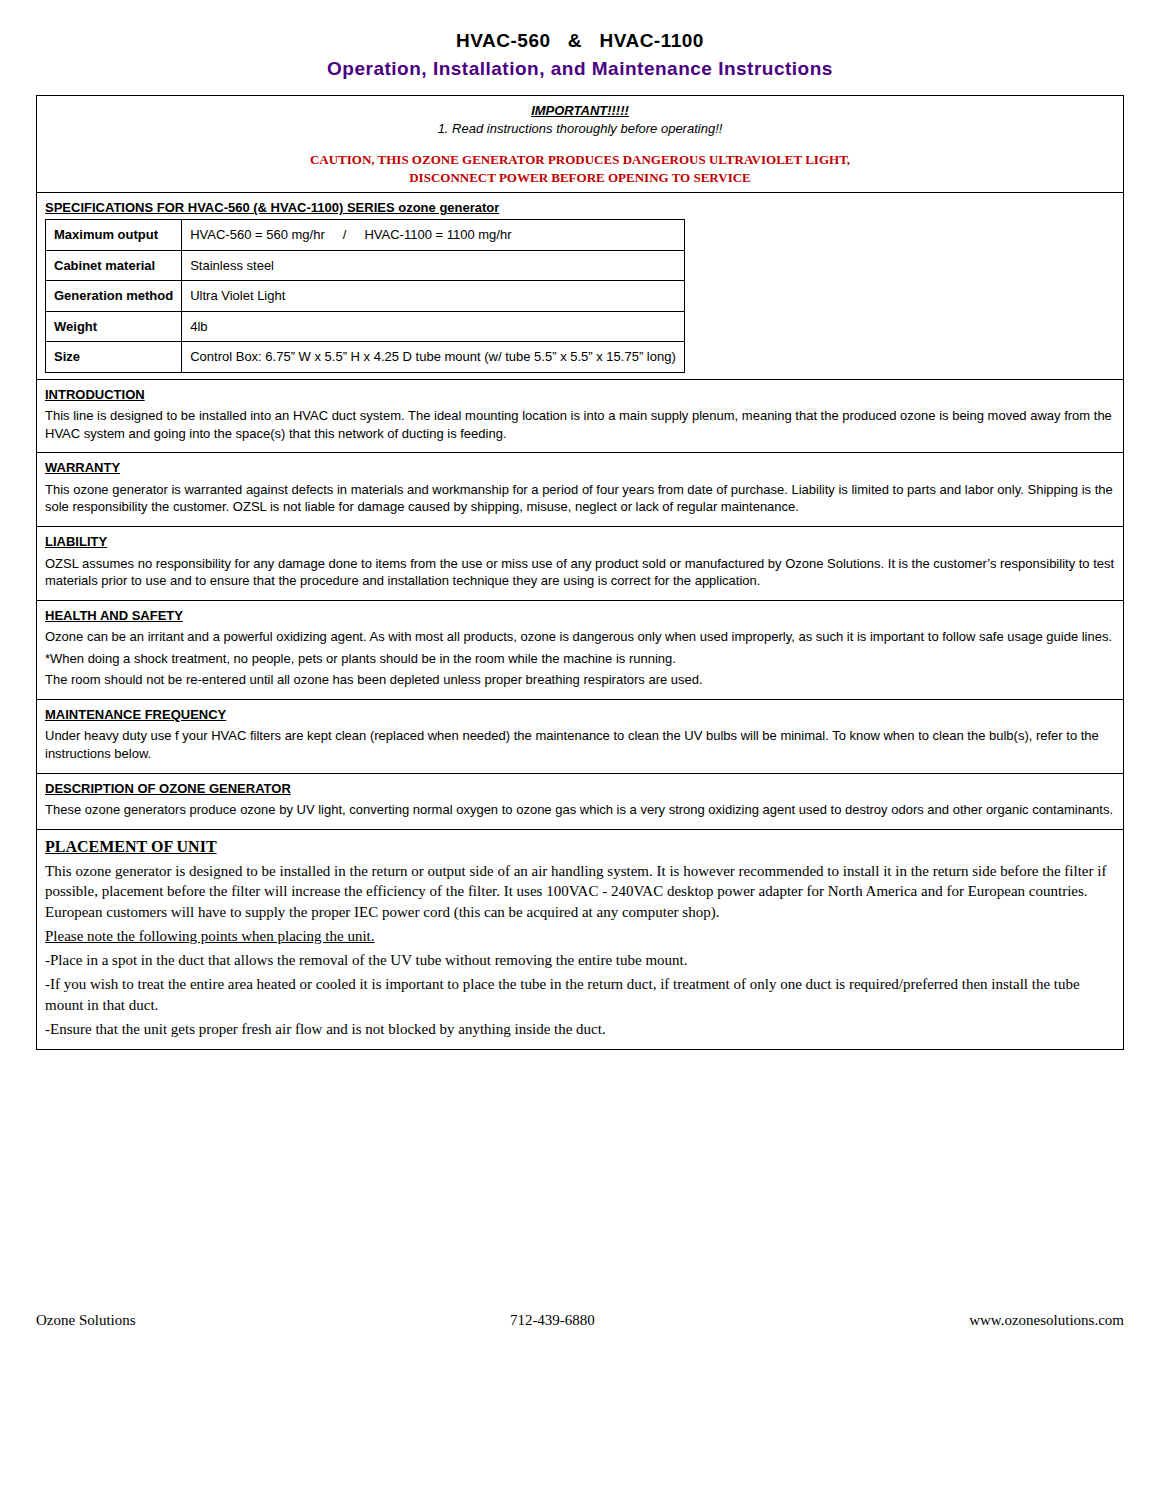HVAC-560 & HVAC-1100 Operation, Installation, and Maintenance Instructions
| IMPORTANT!!!!! 1. Read instructions thoroughly before operating!! CAUTION, THIS OZONE GENERATOR PRODUCES DANGEROUS ULTRAVIOLET LIGHT, DISCONNECT POWER BEFORE OPENING TO SERVICE |
| SPECIFICATIONS FOR HVAC-560 (& HVAC-1100) SERIES ozone generator / Maximum output / HVAC-560 = 560 mg/hr / HVAC-1100 = 1100 mg/hr / / Cabinet material / Stainless steel / / Generation method / Ultra Violet Light / / Weight / 4lb / / Size / Control Box: 6.75” W x 5.5” H x 4.25 D tube mount (w/ tube 5.5” x 5.5” x 15.75” long) / |
| INTRODUCTION This line is designed to be installed into an HVAC duct system. The ideal mounting location is into a main supply plenum, meaning that the produced ozone is being moved away from the HVAC system and going into the space(s) that this network of ducting is feeding. |
| WARRANTY This ozone generator is warranted against defects in materials and workmanship for a period of four years from date of purchase. Liability is limited to parts and labor only. Shipping is the sole responsibility the customer. OZSL is not liable for damage caused by shipping, misuse, neglect or lack of regular maintenance. |
| LIABILITY OZSL assumes no responsibility for any damage done to items from the use or miss use of any product sold or manufactured by Ozone Solutions. It is the customer’s responsibility to test materials prior to use and to ensure that the procedure and installation technique they are using is correct for the application. |
| HEALTH AND SAFETY Ozone can be an irritant and a powerful oxidizing agent. As with most all products, ozone is dangerous only when used improperly, as such it is important to follow safe usage guide lines. *When doing a shock treatment, no people, pets or plants should be in the room while the machine is running. The room should not be re-entered until all ozone has been depleted unless proper breathing respirators are used. |
| MAINTENANCE FREQUENCY Under heavy duty use f your HVAC filters are kept clean (replaced when needed) the maintenance to clean the UV bulbs will be minimal. To know when to clean the bulb(s), refer to the instructions below. |
| DESCRIPTION OF OZONE GENERATOR These ozone generators produce ozone by UV light, converting normal oxygen to ozone gas which is a very strong oxidizing agent used to destroy odors and other organic contaminants. |
| PLACEMENT OF UNIT This ozone generator is designed to be installed in the return or output side of an air handling system. It is however recommended to install it in the return side before the filter if possible, placement before the filter will increase the efficiency of the filter. It uses 100VAC - 240VAC desktop power adapter for North America and for European countries. European customers will have to supply the proper IEC power cord (this can be acquired at any computer shop). Please note the following points when placing the unit. -Place in a spot in the duct that allows the removal of the UV tube without removing the entire tube mount. -If you wish to treat the entire area heated or cooled it is important to place the tube in the return duct, if treatment of only one duct is required/preferred then install the tube mount in that duct. -Ensure that the unit gets proper fresh air flow and is not blocked by anything inside the duct. |
Ozone Solutions 712-439-6880 www.ozonesolutions.com